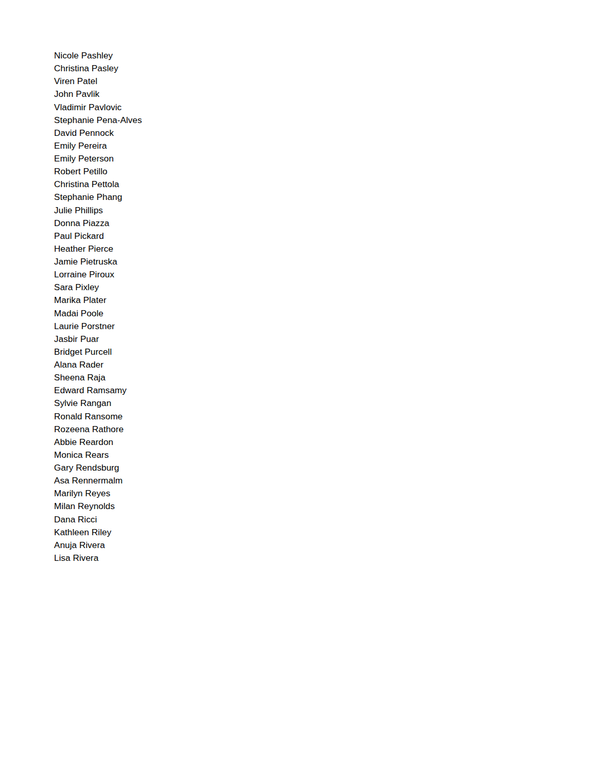Nicole Pashley
Christina Pasley
Viren Patel
John Pavlik
Vladimir Pavlovic
Stephanie Pena-Alves
David Pennock
Emily Pereira
Emily Peterson
Robert Petillo
Christina Pettola
Stephanie Phang
Julie Phillips
Donna Piazza
Paul Pickard
Heather Pierce
Jamie Pietruska
Lorraine Piroux
Sara Pixley
Marika Plater
Madai Poole
Laurie Porstner
Jasbir Puar
Bridget Purcell
Alana Rader
Sheena Raja
Edward Ramsamy
Sylvie Rangan
Ronald Ransome
Rozeena Rathore
Abbie Reardon
Monica Rears
Gary Rendsburg
Asa Rennermalm
Marilyn Reyes
Milan Reynolds
Dana Ricci
Kathleen Riley
Anuja Rivera
Lisa Rivera